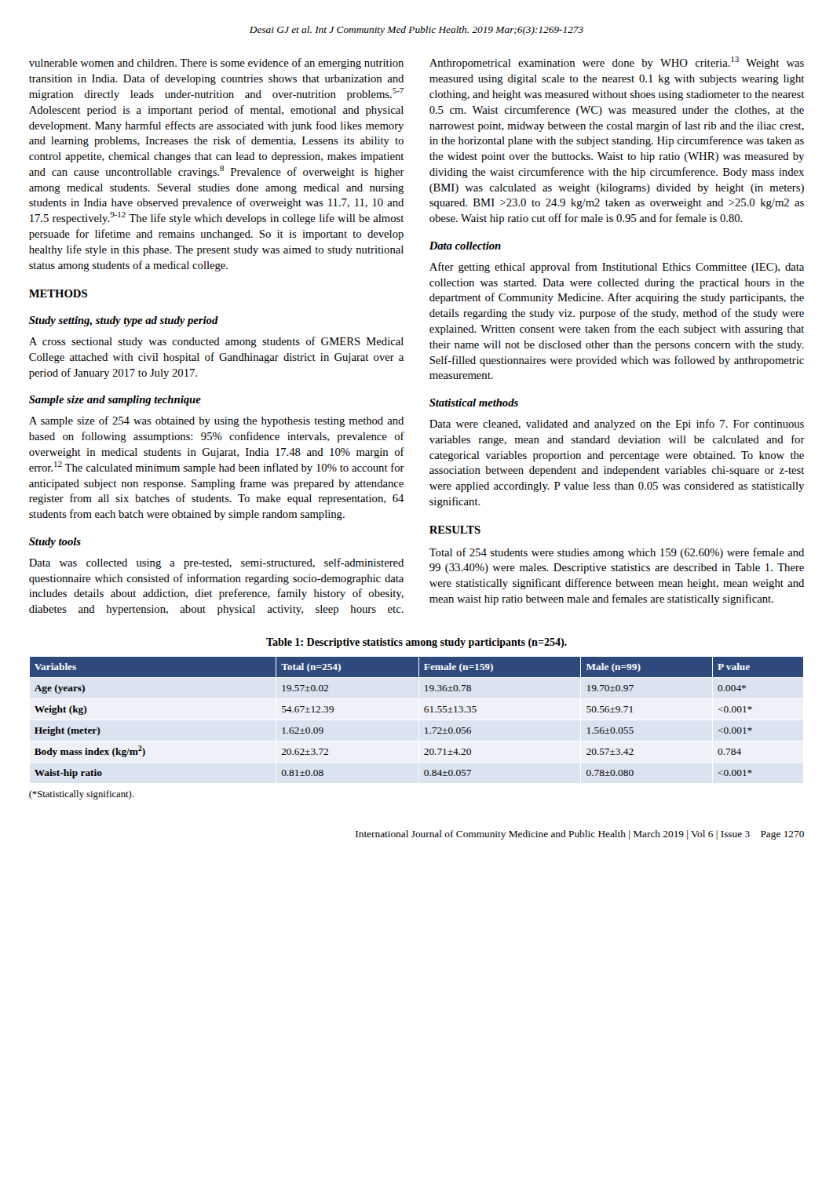Desai GJ et al. Int J Community Med Public Health. 2019 Mar;6(3):1269-1273
vulnerable women and children. There is some evidence of an emerging nutrition transition in India. Data of developing countries shows that urbanization and migration directly leads under-nutrition and over-nutrition problems.5-7 Adolescent period is a important period of mental, emotional and physical development. Many harmful effects are associated with junk food likes memory and learning problems, Increases the risk of dementia, Lessens its ability to control appetite, chemical changes that can lead to depression, makes impatient and can cause uncontrollable cravings.8 Prevalence of overweight is higher among medical students. Several studies done among medical and nursing students in India have observed prevalence of overweight was 11.7, 11, 10 and 17.5 respectively.9-12 The life style which develops in college life will be almost persuade for lifetime and remains unchanged. So it is important to develop healthy life style in this phase. The present study was aimed to study nutritional status among students of a medical college.
METHODS
Study setting, study type ad study period
A cross sectional study was conducted among students of GMERS Medical College attached with civil hospital of Gandhinagar district in Gujarat over a period of January 2017 to July 2017.
Sample size and sampling technique
A sample size of 254 was obtained by using the hypothesis testing method and based on following assumptions: 95% confidence intervals, prevalence of overweight in medical students in Gujarat, India 17.48 and 10% margin of error.12 The calculated minimum sample had been inflated by 10% to account for anticipated subject non response. Sampling frame was prepared by attendance register from all six batches of students. To make equal representation, 64 students from each batch were obtained by simple random sampling.
Study tools
Data was collected using a pre-tested, semi-structured, self-administered questionnaire which consisted of information regarding socio-demographic data includes details about addiction, diet preference, family history of obesity, diabetes and hypertension, about physical activity, sleep hours etc. Anthropometrical examination were done by WHO criteria.13 Weight was measured using digital scale to the nearest 0.1 kg with subjects wearing light clothing, and height was measured without shoes using stadiometer to the nearest 0.5 cm. Waist circumference (WC) was measured under the clothes, at the narrowest point, midway between the costal margin of last rib and the iliac crest, in the horizontal plane with the subject standing. Hip circumference was taken as the widest point over the buttocks. Waist to hip ratio (WHR) was measured by dividing the waist circumference with the hip circumference. Body mass index (BMI) was calculated as weight (kilograms) divided by height (in meters) squared. BMI >23.0 to 24.9 kg/m2 taken as overweight and >25.0 kg/m2 as obese. Waist hip ratio cut off for male is 0.95 and for female is 0.80.
Data collection
After getting ethical approval from Institutional Ethics Committee (IEC), data collection was started. Data were collected during the practical hours in the department of Community Medicine. After acquiring the study participants, the details regarding the study viz. purpose of the study, method of the study were explained. Written consent were taken from the each subject with assuring that their name will not be disclosed other than the persons concern with the study. Self-filled questionnaires were provided which was followed by anthropometric measurement.
Statistical methods
Data were cleaned, validated and analyzed on the Epi info 7. For continuous variables range, mean and standard deviation will be calculated and for categorical variables proportion and percentage were obtained. To know the association between dependent and independent variables chi-square or z-test were applied accordingly. P value less than 0.05 was considered as statistically significant.
RESULTS
Total of 254 students were studies among which 159 (62.60%) were female and 99 (33.40%) were males. Descriptive statistics are described in Table 1. There were statistically significant difference between mean height, mean weight and mean waist hip ratio between male and females are statistically significant.
Table 1: Descriptive statistics among study participants (n=254).
| Variables | Total (n=254) | Female (n=159) | Male (n=99) | P value |
| --- | --- | --- | --- | --- |
| Age (years) | 19.57±0.02 | 19.36±0.78 | 19.70±0.97 | 0.004* |
| Weight (kg) | 54.67±12.39 | 61.55±13.35 | 50.56±9.71 | <0.001* |
| Height (meter) | 1.62±0.09 | 1.72±0.056 | 1.56±0.055 | <0.001* |
| Body mass index (kg/m 2 ) | 20.62±3.72 | 20.71±4.20 | 20.57±3.42 | 0.784 |
| Waist-hip ratio | 0.81±0.08 | 0.84±0.057 | 0.78±0.080 | <0.001* |
(*Statistically significant).
International Journal of Community Medicine and Public Health | March 2019 | Vol 6 | Issue 3 Page 1270